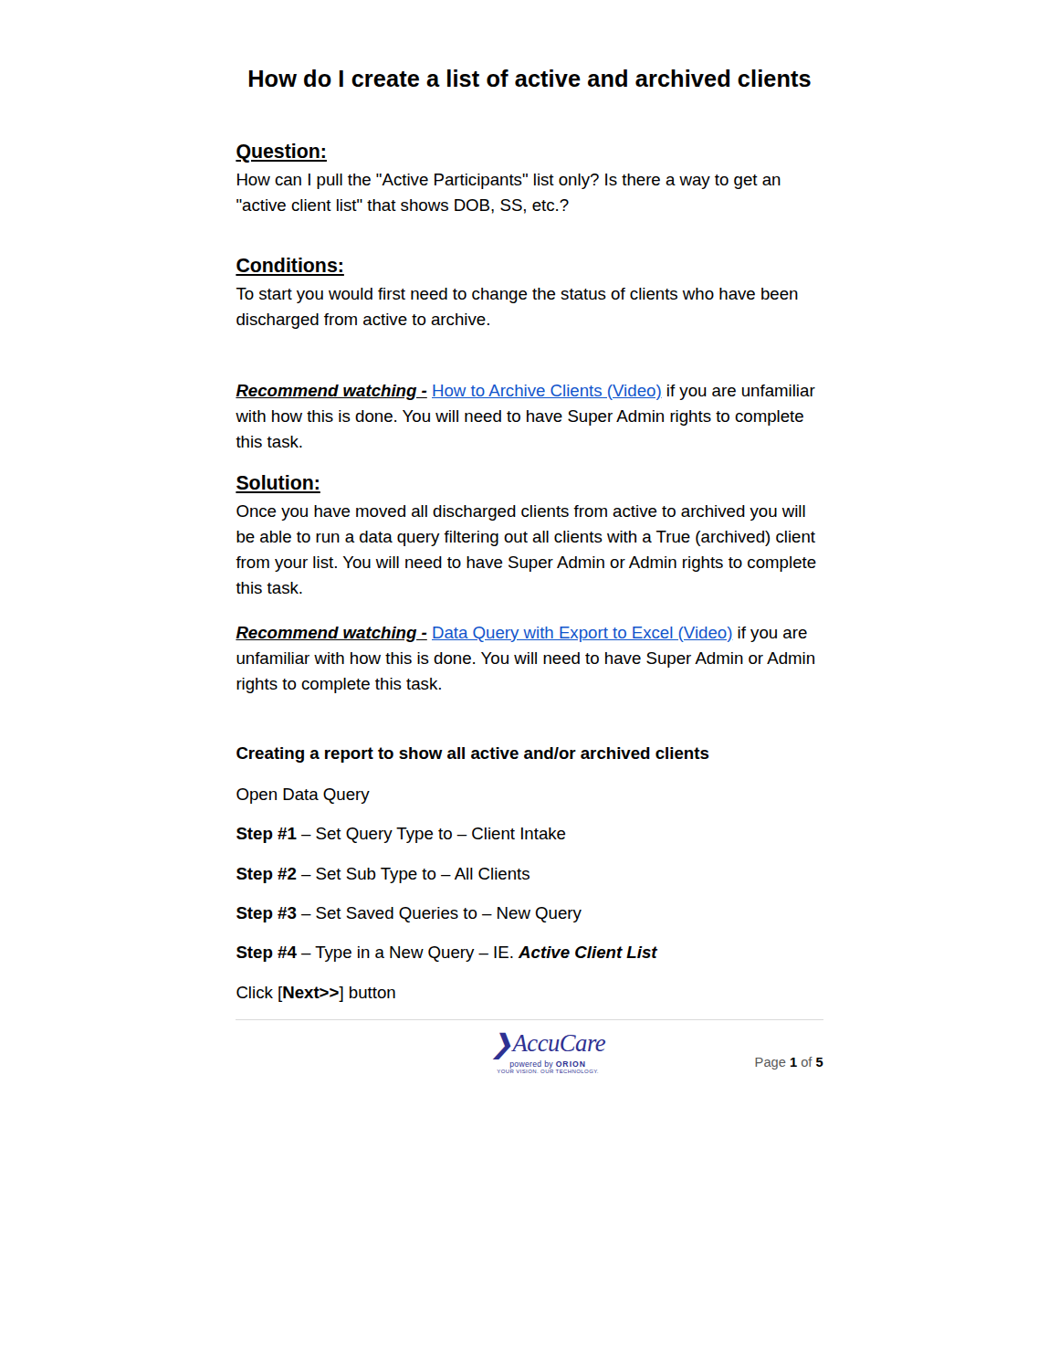How do I create a list of active and archived clients
Question:
How can I pull the "Active Participants" list only? Is there a way to get an "active client list" that shows DOB, SS, etc.?
Conditions:
To start you would first need to change the status of clients who have been discharged from active to archive.
Recommend watching - How to Archive Clients (Video) if you are unfamiliar with how this is done. You will need to have Super Admin rights to complete this task.
Solution:
Once you have moved all discharged clients from active to archived you will be able to run a data query filtering out all clients with a True (archived) client from your list. You will need to have Super Admin or Admin rights to complete this task.
Recommend watching - Data Query with Export to Excel (Video) if you are unfamiliar with how this is done. You will need to have Super Admin or Admin rights to complete this task.
Creating a report to show all active and/or archived clients
Open Data Query
Step #1 – Set Query Type to – Client Intake
Step #2 – Set Sub Type to – All Clients
Step #3 – Set Saved Queries to – New Query
Step #4 – Type in a New Query – IE. Active Client List
Click [Next>>] button
❯AccuCare
powered by ORION
YOUR VISION. OUR TECHNOLOGY.
Page 1 of 5